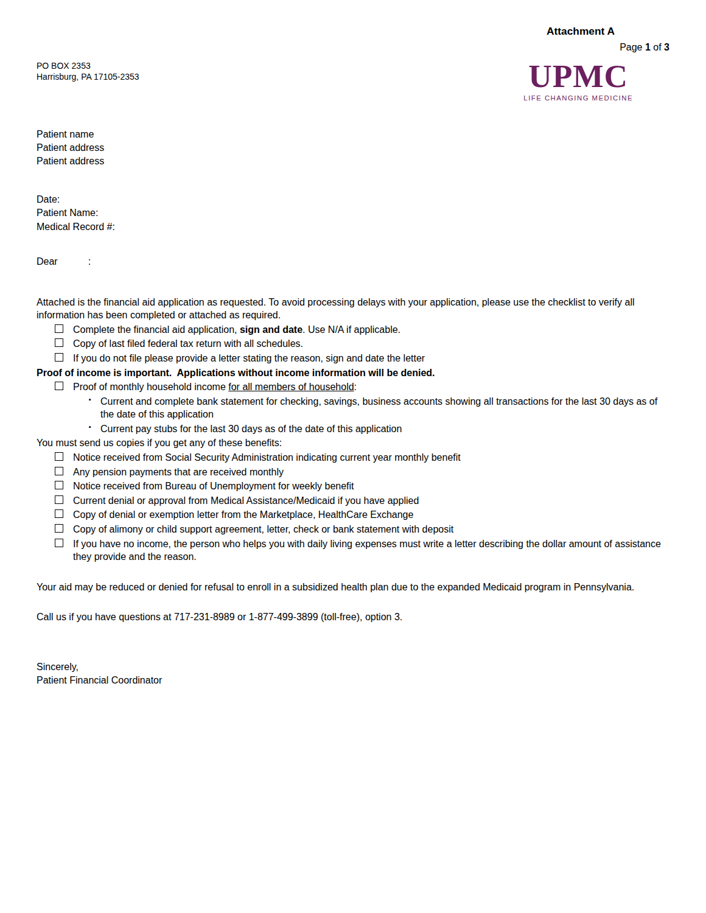Attachment A
Page 1 of 3
PO BOX 2353
Harrisburg, PA 17105-2353
UPMC
LIFE CHANGING MEDICINE
Patient name
Patient address
Patient address
Date:
Patient Name:
Medical Record #:
Dear :
Attached is the financial aid application as requested. To avoid processing delays with your application, please use the checklist to verify all information has been completed or attached as required.
Complete the financial aid application, sign and date. Use N/A if applicable.
Copy of last filed federal tax return with all schedules.
If you do not file please provide a letter stating the reason, sign and date the letter
Proof of income is important. Applications without income information will be denied.
Proof of monthly household income for all members of household:
Current and complete bank statement for checking, savings, business accounts showing all transactions for the last 30 days as of the date of this application
Current pay stubs for the last 30 days as of the date of this application
You must send us copies if you get any of these benefits:
Notice received from Social Security Administration indicating current year monthly benefit
Any pension payments that are received monthly
Notice received from Bureau of Unemployment for weekly benefit
Current denial or approval from Medical Assistance/Medicaid if you have applied
Copy of denial or exemption letter from the Marketplace, HealthCare Exchange
Copy of alimony or child support agreement, letter, check or bank statement with deposit
If you have no income, the person who helps you with daily living expenses must write a letter describing the dollar amount of assistance they provide and the reason.
Your aid may be reduced or denied for refusal to enroll in a subsidized health plan due to the expanded Medicaid program in Pennsylvania.
Call us if you have questions at 717-231-8989 or 1-877-499-3899 (toll-free), option 3.
Sincerely,
Patient Financial Coordinator